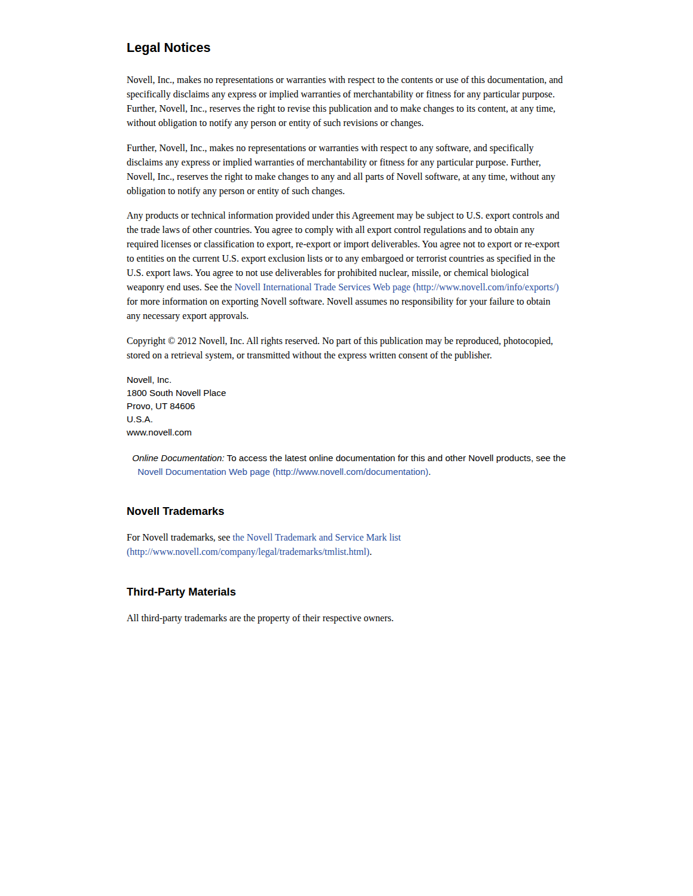Legal Notices
Novell, Inc., makes no representations or warranties with respect to the contents or use of this documentation, and specifically disclaims any express or implied warranties of merchantability or fitness for any particular purpose. Further, Novell, Inc., reserves the right to revise this publication and to make changes to its content, at any time, without obligation to notify any person or entity of such revisions or changes.
Further, Novell, Inc., makes no representations or warranties with respect to any software, and specifically disclaims any express or implied warranties of merchantability or fitness for any particular purpose. Further, Novell, Inc., reserves the right to make changes to any and all parts of Novell software, at any time, without any obligation to notify any person or entity of such changes.
Any products or technical information provided under this Agreement may be subject to U.S. export controls and the trade laws of other countries. You agree to comply with all export control regulations and to obtain any required licenses or classification to export, re-export or import deliverables. You agree not to export or re-export to entities on the current U.S. export exclusion lists or to any embargoed or terrorist countries as specified in the U.S. export laws. You agree to not use deliverables for prohibited nuclear, missile, or chemical biological weaponry end uses. See the Novell International Trade Services Web page (http://www.novell.com/info/exports/) for more information on exporting Novell software. Novell assumes no responsibility for your failure to obtain any necessary export approvals.
Copyright © 2012 Novell, Inc. All rights reserved. No part of this publication may be reproduced, photocopied, stored on a retrieval system, or transmitted without the express written consent of the publisher.
Novell, Inc.
1800 South Novell Place
Provo, UT 84606
U.S.A.
www.novell.com
Online Documentation: To access the latest online documentation for this and other Novell products, see the Novell Documentation Web page (http://www.novell.com/documentation).
Novell Trademarks
For Novell trademarks, see the Novell Trademark and Service Mark list (http://www.novell.com/company/legal/trademarks/tmlist.html).
Third-Party Materials
All third-party trademarks are the property of their respective owners.